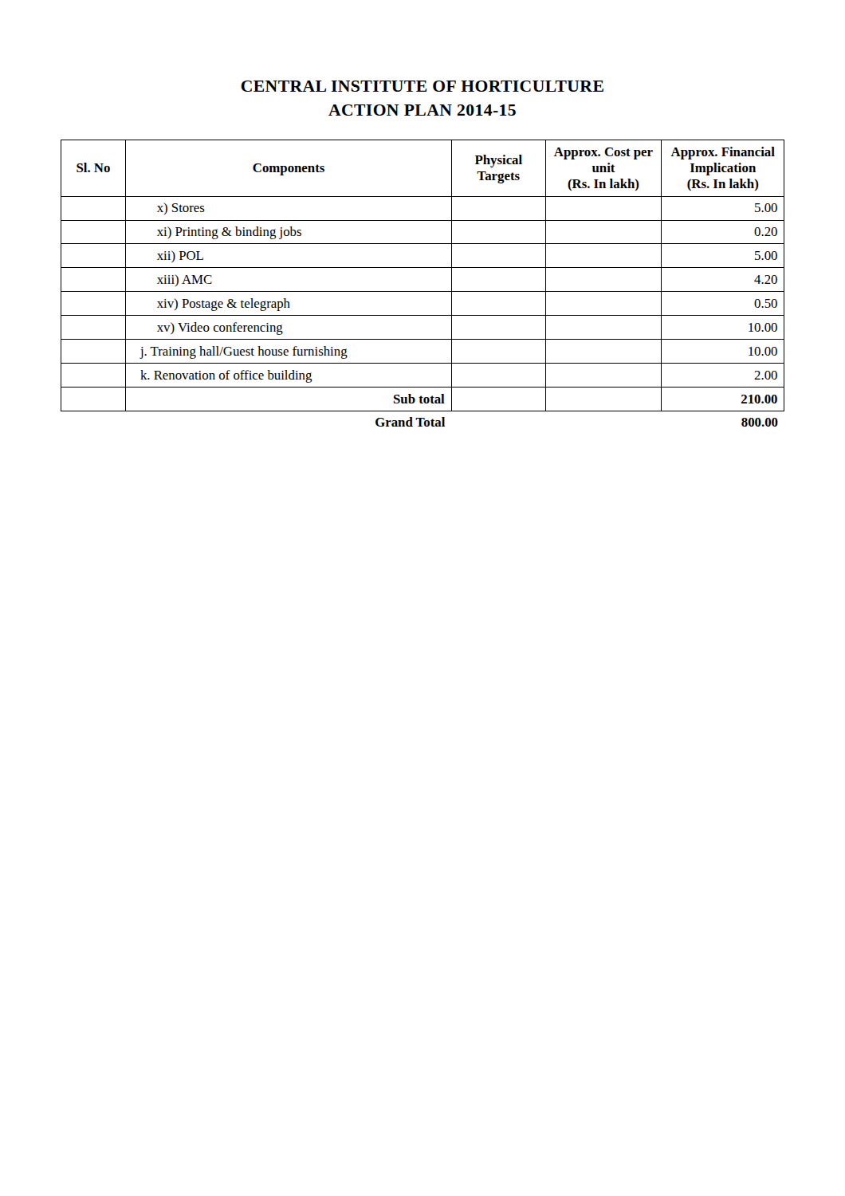CENTRAL INSTITUTE OF HORTICULTUREACTION PLAN 2014-15
| Sl. No | Components | Physical Targets | Approx. Cost per unit (Rs. In lakh) | Approx. Financial Implication (Rs. In lakh) |
| --- | --- | --- | --- | --- |
| | x) Stores | | | 5.00 |
| | xi) Printing & binding jobs | | | 0.20 |
| | xii) POL | | | 5.00 |
| | xiii) AMC | | | 4.20 |
| | xiv) Postage & telegraph | | | 0.50 |
| | xv) Video conferencing | | | 10.00 |
| | j. Training hall/Guest house furnishing | | | 10.00 |
| | k. Renovation of office building | | | 2.00 |
| | Sub total | | | 210.00 |
| | Grand Total | | | 800.00 |